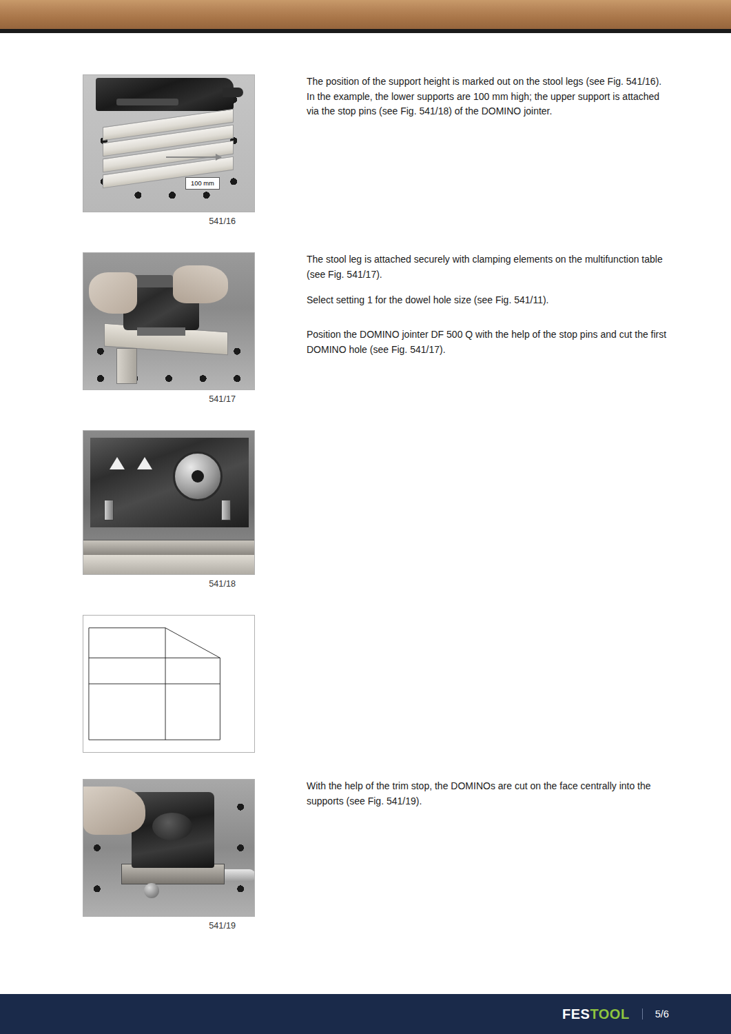100 mm
541/16
The position of the support height is marked out on the stool legs (see Fig. 541/16). In the example, the lower supports are 100 mm high; the upper support is attached via the stop pins (see Fig. 541/18) of the DOMINO jointer.
541/17
The stool leg is attached securely with clamping elements on the multifunction table (see Fig. 541/17).
Select setting 1 for the dowel hole size (see Fig. 541/11).
Position the DOMINO jointer DF 500 Q with the help of the stop pins and cut the first DOMINO hole (see Fig. 541/17).
541/18
541/19
With the help of the trim stop, the DOMINOs are cut on the face centrally into the supports (see Fig. 541/19).
FES TOOL
5/6